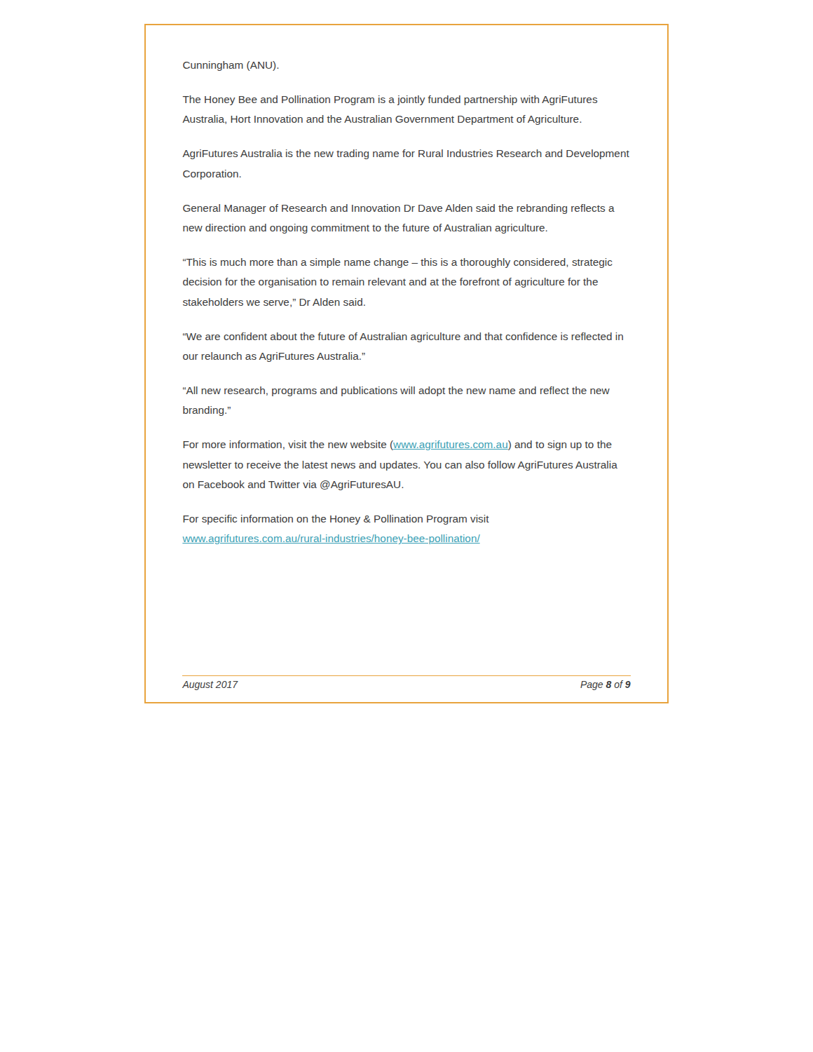Cunningham (ANU).
The Honey Bee and Pollination Program is a jointly funded partnership with AgriFutures Australia, Hort Innovation and the Australian Government Department of Agriculture.
AgriFutures Australia is the new trading name for Rural Industries Research and Development Corporation.
General Manager of Research and Innovation Dr Dave Alden said the rebranding reflects a new direction and ongoing commitment to the future of Australian agriculture.
“This is much more than a simple name change – this is a thoroughly considered, strategic decision for the organisation to remain relevant and at the forefront of agriculture for the stakeholders we serve,” Dr Alden said.
“We are confident about the future of Australian agriculture and that confidence is reflected in our relaunch as AgriFutures Australia.”
“All new research, programs and publications will adopt the new name and reflect the new branding.”
For more information, visit the new website (www.agrifutures.com.au) and to sign up to the newsletter to receive the latest news and updates. You can also follow AgriFutures Australia on Facebook and Twitter via @AgriFuturesAU.
For specific information on the Honey & Pollination Program visit www.agrifutures.com.au/rural-industries/honey-bee-pollination/
August 2017 Page 8 of 9